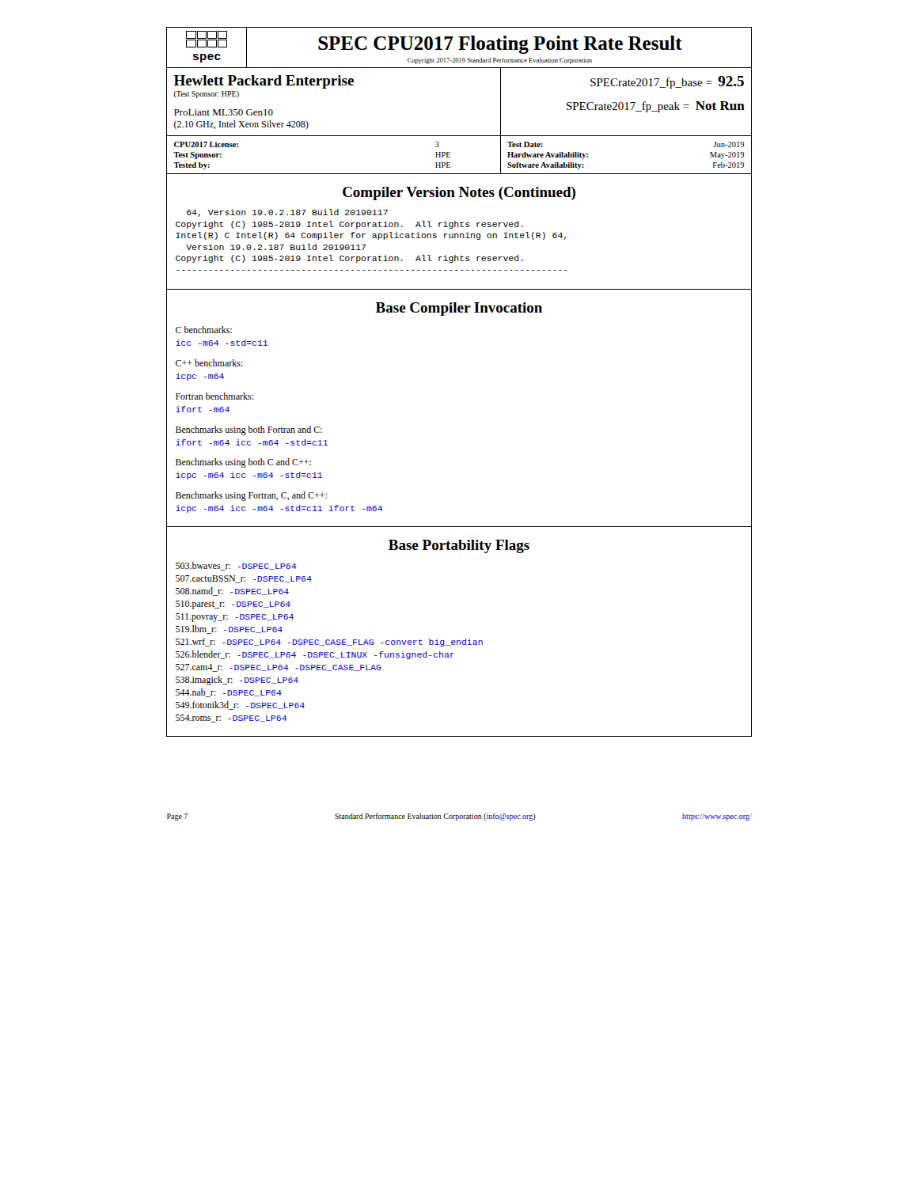spec
SPEC CPU2017 Floating Point Rate Result
Copyright 2017-2019 Standard Performance Evaluation Corporation
Hewlett Packard Enterprise
(Test Sponsor: HPE)
ProLiant ML350 Gen10
(2.10 GHz, Intel Xeon Silver 4208)
SPECrate2017_fp_base = 92.5
SPECrate2017_fp_peak = Not Run
| CPU2017 License: | 3 |
| Test Sponsor: | HPE |
| Tested by: | HPE |
| Test Date: | Jun-2019 |
| Hardware Availability: | May-2019 |
| Software Availability: | Feb-2019 |
Compiler Version Notes (Continued)
  64, Version 19.0.2.187 Build 20190117
Copyright (C) 1985-2019 Intel Corporation.  All rights reserved.
Intel(R) C Intel(R) 64 Compiler for applications running on Intel(R) 64,
  Version 19.0.2.187 Build 20190117
Copyright (C) 1985-2019 Intel Corporation.  All rights reserved.
------------------------------------------------------------------------
Base Compiler Invocation
C benchmarks:
icc -m64 -std=c11
C++ benchmarks:
icpc -m64
Fortran benchmarks:
ifort -m64
Benchmarks using both Fortran and C:
ifort -m64 icc -m64 -std=c11
Benchmarks using both C and C++:
icpc -m64 icc -m64 -std=c11
Benchmarks using Fortran, C, and C++:
icpc -m64 icc -m64 -std=c11 ifort -m64
Base Portability Flags
503.bwaves_r: -DSPEC_LP64
507.cactuBSSN_r: -DSPEC_LP64
508.namd_r: -DSPEC_LP64
510.parest_r: -DSPEC_LP64
511.povray_r: -DSPEC_LP64
519.lbm_r: -DSPEC_LP64
521.wrf_r: -DSPEC_LP64 -DSPEC_CASE_FLAG -convert big_endian
526.blender_r: -DSPEC_LP64 -DSPEC_LINUX -funsigned-char
527.cam4_r: -DSPEC_LP64 -DSPEC_CASE_FLAG
538.imagick_r: -DSPEC_LP64
544.nab_r: -DSPEC_LP64
549.fotonik3d_r: -DSPEC_LP64
554.roms_r: -DSPEC_LP64
Page 7
Standard Performance Evaluation Corporation (info@spec.org)
https://www.spec.org/